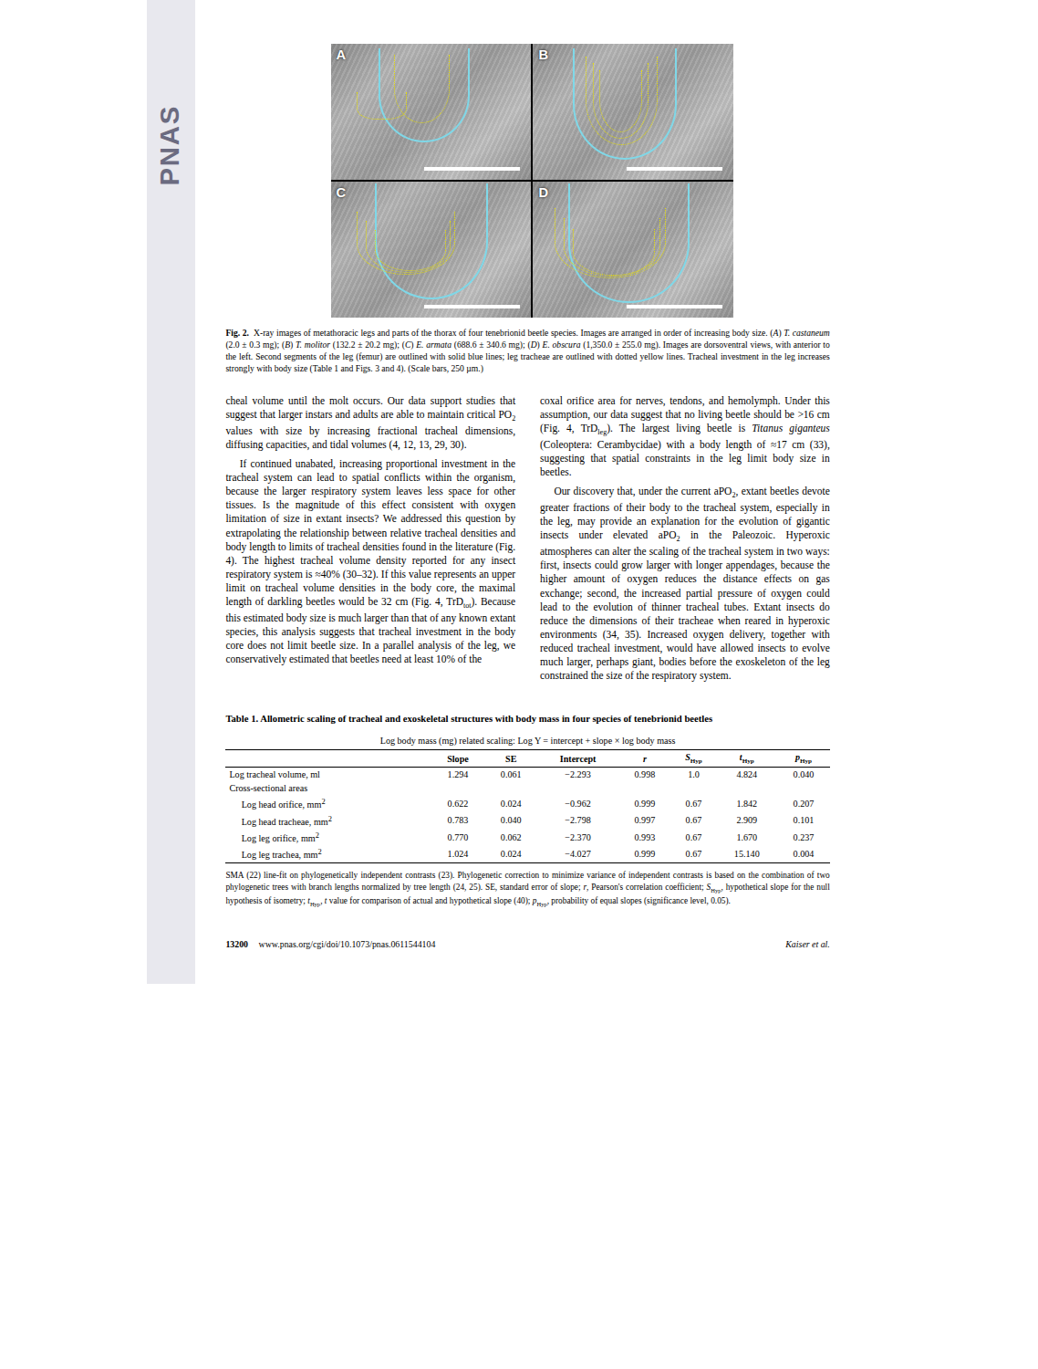PNAS
A
B
C
D
Fig. 2. X-ray images of metathoracic legs and parts of the thorax of four tenebrionid beetle species. Images are arranged in order of increasing body size. (A) T. castaneum (2.0 ± 0.3 mg); (B) T. molitor (132.2 ± 20.2 mg); (C) E. armata (688.6 ± 340.6 mg); (D) E. obscura (1,350.0 ± 255.0 mg). Images are dorsoventral views, with anterior to the left. Second segments of the leg (femur) are outlined with solid blue lines; leg tracheae are outlined with dotted yellow lines. Tracheal investment in the leg increases strongly with body size (Table 1 and Figs. 3 and 4). (Scale bars, 250 µm.)
cheal volume until the molt occurs. Our data support studies that suggest that larger instars and adults are able to maintain critical PO2 values with size by increasing fractional tracheal dimensions, diffusing capacities, and tidal volumes (4, 12, 13, 29, 30).
If continued unabated, increasing proportional investment in the tracheal system can lead to spatial conflicts within the organism, because the larger respiratory system leaves less space for other tissues. Is the magnitude of this effect consistent with oxygen limitation of size in extant insects? We addressed this question by extrapolating the relationship between relative tracheal densities and body length to limits of tracheal densities found in the literature (Fig. 4). The highest tracheal volume density reported for any insect respiratory system is ≈40% (30–32). If this value represents an upper limit on tracheal volume densities in the body core, the maximal length of darkling beetles would be 32 cm (Fig. 4, TrDtot). Because this estimated body size is much larger than that of any known extant species, this analysis suggests that tracheal investment in the body core does not limit beetle size. In a parallel analysis of the leg, we conservatively estimated that beetles need at least 10% of the
coxal orifice area for nerves, tendons, and hemolymph. Under this assumption, our data suggest that no living beetle should be >16 cm (Fig. 4, TrDleg). The largest living beetle is Titanus giganteus (Coleoptera: Cerambycidae) with a body length of ≈17 cm (33), suggesting that spatial constraints in the leg limit body size in beetles.
Our discovery that, under the current aPO2, extant beetles devote greater fractions of their body to the tracheal system, especially in the leg, may provide an explanation for the evolution of gigantic insects under elevated aPO2 in the Paleozoic. Hyperoxic atmospheres can alter the scaling of the tracheal system in two ways: first, insects could grow larger with longer appendages, because the higher amount of oxygen reduces the distance effects on gas exchange; second, the increased partial pressure of oxygen could lead to the evolution of thinner tracheal tubes. Extant insects do reduce the dimensions of their tracheae when reared in hyperoxic environments (34, 35). Increased oxygen delivery, together with reduced tracheal investment, would have allowed insects to evolve much larger, perhaps giant, bodies before the exoskeleton of the leg constrained the size of the respiratory system.
Table 1. Allometric scaling of tracheal and exoskeletal structures with body mass in four species of tenebrionid beetles
Log body mass (mg) related scaling: Log Y = intercept + slope × log body mass
| | Slope | SE | Intercept | r | S Hyp | t Hyp | p Hyp |
| --- | --- | --- | --- | --- | --- | --- | --- |
| Log tracheal volume, ml | 1.294 | 0.061 | −2.293 | 0.998 | 1.0 | 4.824 | 0.040 |
| Cross-sectional areas | | | | | | | |
| Log head orifice, mm 2 | 0.622 | 0.024 | −0.962 | 0.999 | 0.67 | 1.842 | 0.207 |
| Log head tracheae, mm 2 | 0.783 | 0.040 | −2.798 | 0.997 | 0.67 | 2.909 | 0.101 |
| Log leg orifice, mm 2 | 0.770 | 0.062 | −2.370 | 0.993 | 0.67 | 1.670 | 0.237 |
| Log leg trachea, mm 2 | 1.024 | 0.024 | −4.027 | 0.999 | 0.67 | 15.140 | 0.004 |
SMA (22) line-fit on phylogenetically independent contrasts (23). Phylogenetic correction to minimize variance of independent contrasts is based on the combination of two phylogenetic trees with branch lengths normalized by tree length (24, 25). SE, standard error of slope; r, Pearson's correlation coefficient; SHyp, hypothetical slope for the null hypothesis of isometry; tHyp, t value for comparison of actual and hypothetical slope (40); pHyp, probability of equal slopes (significance level, 0.05).
13200
www.pnas.org/cgi/doi/10.1073/pnas.0611544104
Kaiser et al.